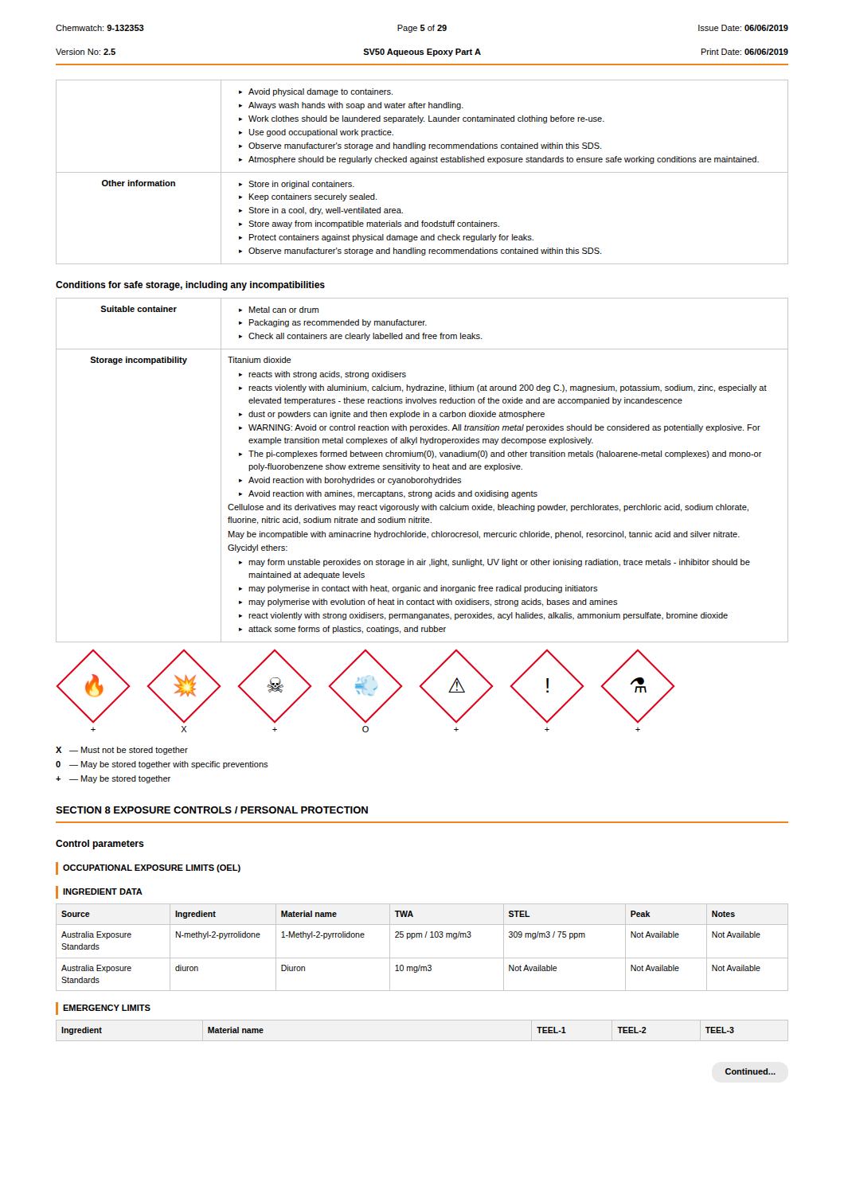Chemwatch: 9-132353
Version No: 2.5
Page 5 of 29
SV50 Aqueous Epoxy Part A
Issue Date: 06/06/2019
Print Date: 06/06/2019
| | Avoid physical damage to containers. Always wash hands with soap and water after handling. Work clothes should be laundered separately. Launder contaminated clothing before re-use. Use good occupational work practice. Observe manufacturer's storage and handling recommendations contained within this SDS. Atmosphere should be regularly checked against established exposure standards to ensure safe working conditions are maintained. |
| Other information | Store in original containers. Keep containers securely sealed. Store in a cool, dry, well-ventilated area. Store away from incompatible materials and foodstuff containers. Protect containers against physical damage and check regularly for leaks. Observe manufacturer's storage and handling recommendations contained within this SDS. |
Conditions for safe storage, including any incompatibilities
| Suitable container | Metal can or drum Packaging as recommended by manufacturer. Check all containers are clearly labelled and free from leaks. |
| Storage incompatibility | Titanium dioxide reacts with strong acids, strong oxidisers reacts violently with aluminium, calcium, hydrazine, lithium (at around 200 deg C.), magnesium, potassium, sodium, zinc, especially at elevated temperatures - these reactions involves reduction of the oxide and are accompanied by incandescence dust or powders can ignite and then explode in a carbon dioxide atmosphere WARNING: Avoid or control reaction with peroxides. All transition metal peroxides should be considered as potentially explosive. For example transition metal complexes of alkyl hydroperoxides may decompose explosively. The pi-complexes formed between chromium(0), vanadium(0) and other transition metals (haloarene-metal complexes) and mono-or poly-fluorobenzene show extreme sensitivity to heat and are explosive. Avoid reaction with borohydrides or cyanoborohydrides Avoid reaction with amines, mercaptans, strong acids and oxidising agents Cellulose and its derivatives may react vigorously with calcium oxide, bleaching powder, perchlorates, perchloric acid, sodium chlorate, fluorine, nitric acid, sodium nitrate and sodium nitrite. May be incompatible with aminacrine hydrochloride, chlorocresol, mercuric chloride, phenol, resorcinol, tannic acid and silver nitrate. Glycidyl ethers: may form unstable peroxides on storage in air ,light, sunlight, UV light or other ionising radiation, trace metals - inhibitor should be maintained at adequate levels may polymerise in contact with heat, organic and inorganic free radical producing initiators may polymerise with evolution of heat in contact with oxidisers, strong acids, bases and amines react violently with strong oxidisers, permanganates, peroxides, acyl halides, alkalis, ammonium persulfate, bromine dioxide attack some forms of plastics, coatings, and rubber |
🔥
+
💥
X
☠
+
💨
O
⚠
+
!
+
⚗
+
X — Must not be stored together
0 — May be stored together with specific preventions
+ — May be stored together
SECTION 8 EXPOSURE CONTROLS / PERSONAL PROTECTION
Control parameters
OCCUPATIONAL EXPOSURE LIMITS (OEL)
INGREDIENT DATA
| Source | Ingredient | Material name | TWA | STEL | Peak | Notes |
| --- | --- | --- | --- | --- | --- | --- |
| Australia Exposure Standards | N-methyl-2-pyrrolidone | 1-Methyl-2-pyrrolidone | 25 ppm / 103 mg/m3 | 309 mg/m3 / 75 ppm | Not Available | Not Available |
| Australia Exposure Standards | diuron | Diuron | 10 mg/m3 | Not Available | Not Available | Not Available |
EMERGENCY LIMITS
| Ingredient | Material name | TEEL-1 | TEEL-2 | TEEL-3 |
| --- | --- | --- | --- | --- |
Continued...